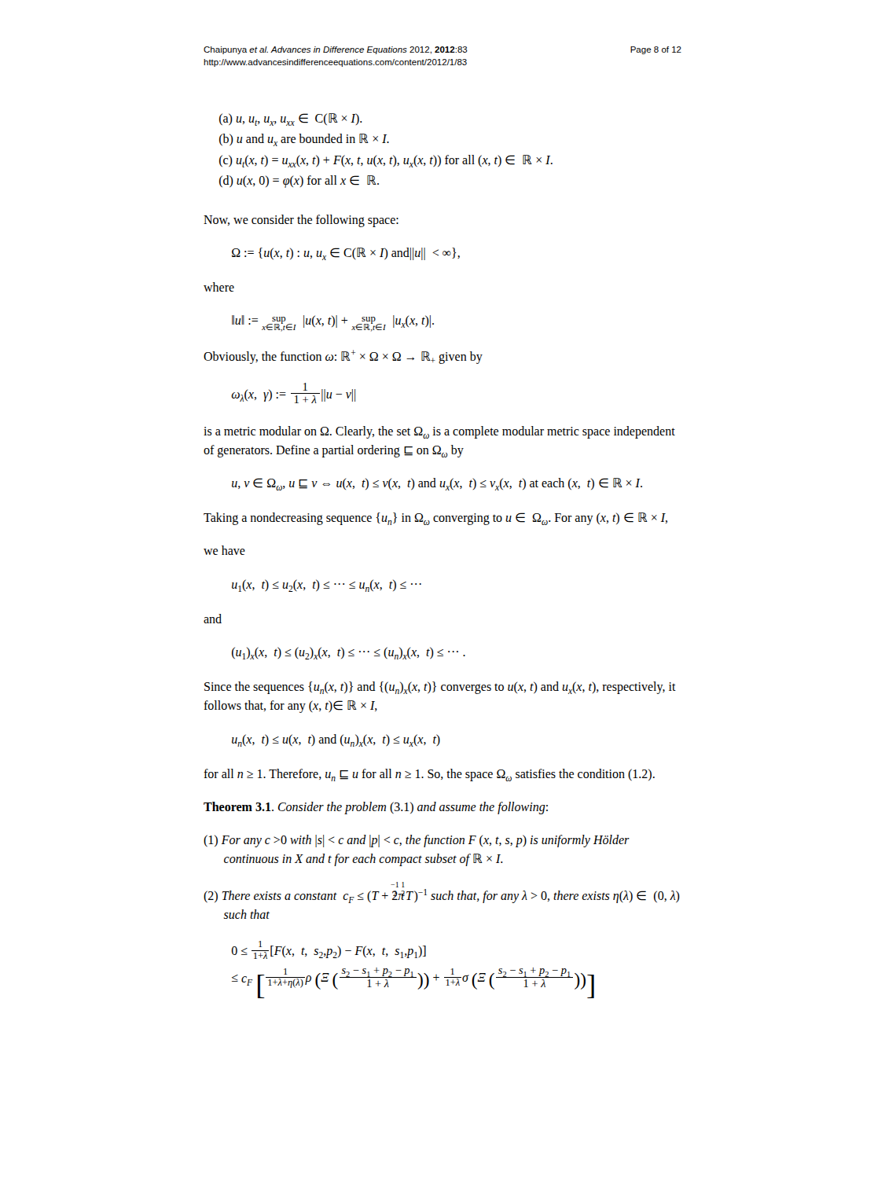Chaipunya et al. Advances in Difference Equations 2012, 2012:83
http://www.advancesindifferenceequations.com/content/2012/1/83
Page 8 of 12
(a) u, ut, ux, uxx ∈ C(ℝ × I).
(b) u and ux are bounded in ℝ × I.
(c) ut(x, t) = uxx(x, t) + F(x, t, u(x, t), ux(x, t)) for all (x, t) ∈ ℝ × I.
(d) u(x, 0) = φ(x) for all x ∈ ℝ.
Now, we consider the following space:
Ω := {u(x, t) : u, ux ∈ C(ℝ × I) and||u|| < ∞},
where
‖u‖ := sup x∈ℝ,t∈I |u(x, t)| + sup x∈ℝ,t∈I |ux(x, t)|.
Obviously, the function ω: ℝ+ × Ω × Ω → ℝ+ given by
ωλ(x, γ) := 11 + λ||u − v||
is a metric modular on Ω. Clearly, the set Ωω is a complete modular metric space independent of generators. Define a partial ordering ⊑ on Ωω by
u, v ∈ Ωω, u ⊑ v ⇔ u(x, t) ≤ v(x, t) and ux(x, t) ≤ vx(x, t) at each (x, t) ∈ ℝ × I.
Taking a nondecreasing sequence {un} in Ωω converging to u ∈ Ωω. For any (x, t) ∈ ℝ × I,
we have
u1(x, t) ≤ u2(x, t) ≤ ··· ≤ un(x, t) ≤ ···
and
(u1)x(x, t) ≤ (u2)x(x, t) ≤ ··· ≤ (un)x(x, t) ≤ ··· .
Since the sequences {un(x, t)} and {(un)x(x, t)} converges to u(x, t) and ux(x, t), respectively, it follows that, for any (x, t)∈ ℝ × I,
un(x, t) ≤ u(x, t) and (un)x(x, t) ≤ ux(x, t)
for all n ≥ 1. Therefore, un ⊑ u for all n ≥ 1. So, the space Ωω satisfies the condition (1.2).
Theorem 3.1. Consider the problem (3.1) and assume the following:
(1) For any c >0 with |s| < c and |p| < c, the function F (x, t, s, p) is uniformly Hölder continuous in X and t for each compact subset of ℝ × I.
(2) There exists a constant cF ≤ (T + 2π−12 T 12)−1 such that, for any λ > 0, there exists η(λ) ∈ (0, λ) such that
0 ≤ 11+λ[F(x, t, s2,p2) − F(x, t, s1,p1)] ≤ cF [11+λ+η(λ) ρ (Ξ (s2 − s1 + p2 − p11 + λ)) + 11+λ σ (Ξ (s2 − s1 + p2 − p11 + λ))]